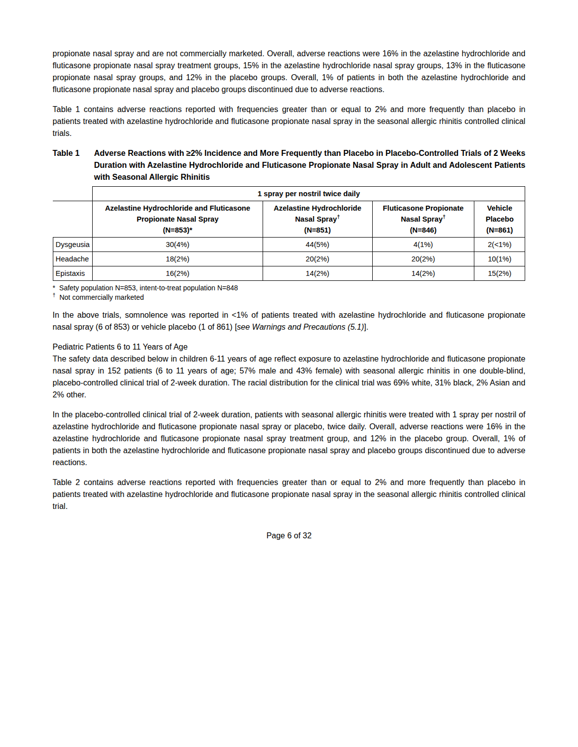propionate nasal spray and are not commercially marketed. Overall, adverse reactions were 16% in the azelastine hydrochloride and fluticasone propionate nasal spray treatment groups, 15% in the azelastine hydrochloride nasal spray groups, 13% in the fluticasone propionate nasal spray groups, and 12% in the placebo groups. Overall, 1% of patients in both the azelastine hydrochloride and fluticasone propionate nasal spray and placebo groups discontinued due to adverse reactions.
Table 1 contains adverse reactions reported with frequencies greater than or equal to 2% and more frequently than placebo in patients treated with azelastine hydrochloride and fluticasone propionate nasal spray in the seasonal allergic rhinitis controlled clinical trials.
Table 1 Adverse Reactions with ≥2% Incidence and More Frequently than Placebo in Placebo-Controlled Trials of 2 Weeks Duration with Azelastine Hydrochloride and Fluticasone Propionate Nasal Spray in Adult and Adolescent Patients with Seasonal Allergic Rhinitis
| | 1 spray per nostril twice daily |
| --- | --- |
| | Azelastine Hydrochloride and Fluticasone Propionate Nasal Spray (N=853)* | Azelastine Hydrochloride Nasal Spray † (N=851) | Fluticasone Propionate Nasal Spray † (N=846) | Vehicle Placebo (N=861) |
| Dysgeusia | 30(4%) | 44(5%) | 4(1%) | 2(<1%) |
| Headache | 18(2%) | 20(2%) | 20(2%) | 10(1%) |
| Epistaxis | 16(2%) | 14(2%) | 14(2%) | 15(2%) |
* Safety population N=853, intent-to-treat population N=848
† Not commercially marketed
In the above trials, somnolence was reported in <1% of patients treated with azelastine hydrochloride and fluticasone propionate nasal spray (6 of 853) or vehicle placebo (1 of 861) [see Warnings and Precautions (5.1)].
Pediatric Patients 6 to 11 Years of Age
The safety data described below in children 6-11 years of age reflect exposure to azelastine hydrochloride and fluticasone propionate nasal spray in 152 patients (6 to 11 years of age; 57% male and 43% female) with seasonal allergic rhinitis in one double-blind, placebo-controlled clinical trial of 2-week duration. The racial distribution for the clinical trial was 69% white, 31% black, 2% Asian and 2% other.
In the placebo-controlled clinical trial of 2-week duration, patients with seasonal allergic rhinitis were treated with 1 spray per nostril of azelastine hydrochloride and fluticasone propionate nasal spray or placebo, twice daily. Overall, adverse reactions were 16% in the azelastine hydrochloride and fluticasone propionate nasal spray treatment group, and 12% in the placebo group. Overall, 1% of patients in both the azelastine hydrochloride and fluticasone propionate nasal spray and placebo groups discontinued due to adverse reactions.
Table 2 contains adverse reactions reported with frequencies greater than or equal to 2% and more frequently than placebo in patients treated with azelastine hydrochloride and fluticasone propionate nasal spray in the seasonal allergic rhinitis controlled clinical trial.
Page 6 of 32